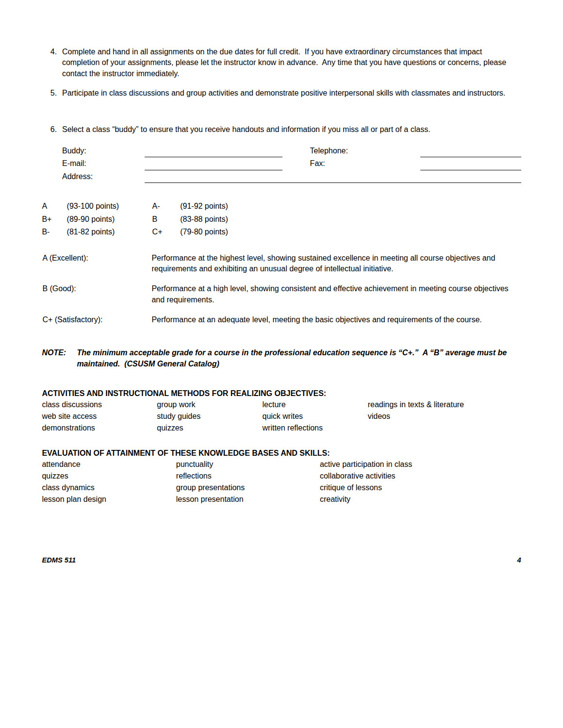Complete and hand in all assignments on the due dates for full credit. If you have extraordinary circumstances that impact completion of your assignments, please let the instructor know in advance. Any time that you have questions or concerns, please contact the instructor immediately.
Participate in class discussions and group activities and demonstrate positive interpersonal skills with classmates and instructors.
Select a class “buddy” to ensure that you receive handouts and information if you miss all or part of a class.
| Buddy: | | | Telephone: | |
| E-mail: | | | Fax: | |
| Address: | |
| A | (93-100 points) | A- | (91-92 points) |
| B+ | (89-90 points) | B | (83-88 points) |
| B- | (81-82 points) | C+ | (79-80 points) |
| A (Excellent): | Performance at the highest level, showing sustained excellence in meeting all course objectives and requirements and exhibiting an unusual degree of intellectual initiative. |
| B (Good): | Performance at a high level, showing consistent and effective achievement in meeting course objectives and requirements. |
| C+ (Satisfactory): | Performance at an adequate level, meeting the basic objectives and requirements of the course. |
NOTE: The minimum acceptable grade for a course in the professional education sequence is “C+.” A “B” average must be maintained. (CSUSM General Catalog)
Activities and Instructional Methods for Realizing Objectives:
| class discussions | group work | lecture | readings in texts & literature |
| web site access | study guides | quick writes | videos |
| demonstrations | quizzes | written reflections | |
Evaluation of Attainment of These Knowledge Bases and Skills:
| attendance | punctuality | active participation in class |
| quizzes | reflections | collaborative activities |
| class dynamics | group presentations | critique of lessons |
| lesson plan design | lesson presentation | creativity |
EDMS 511 4